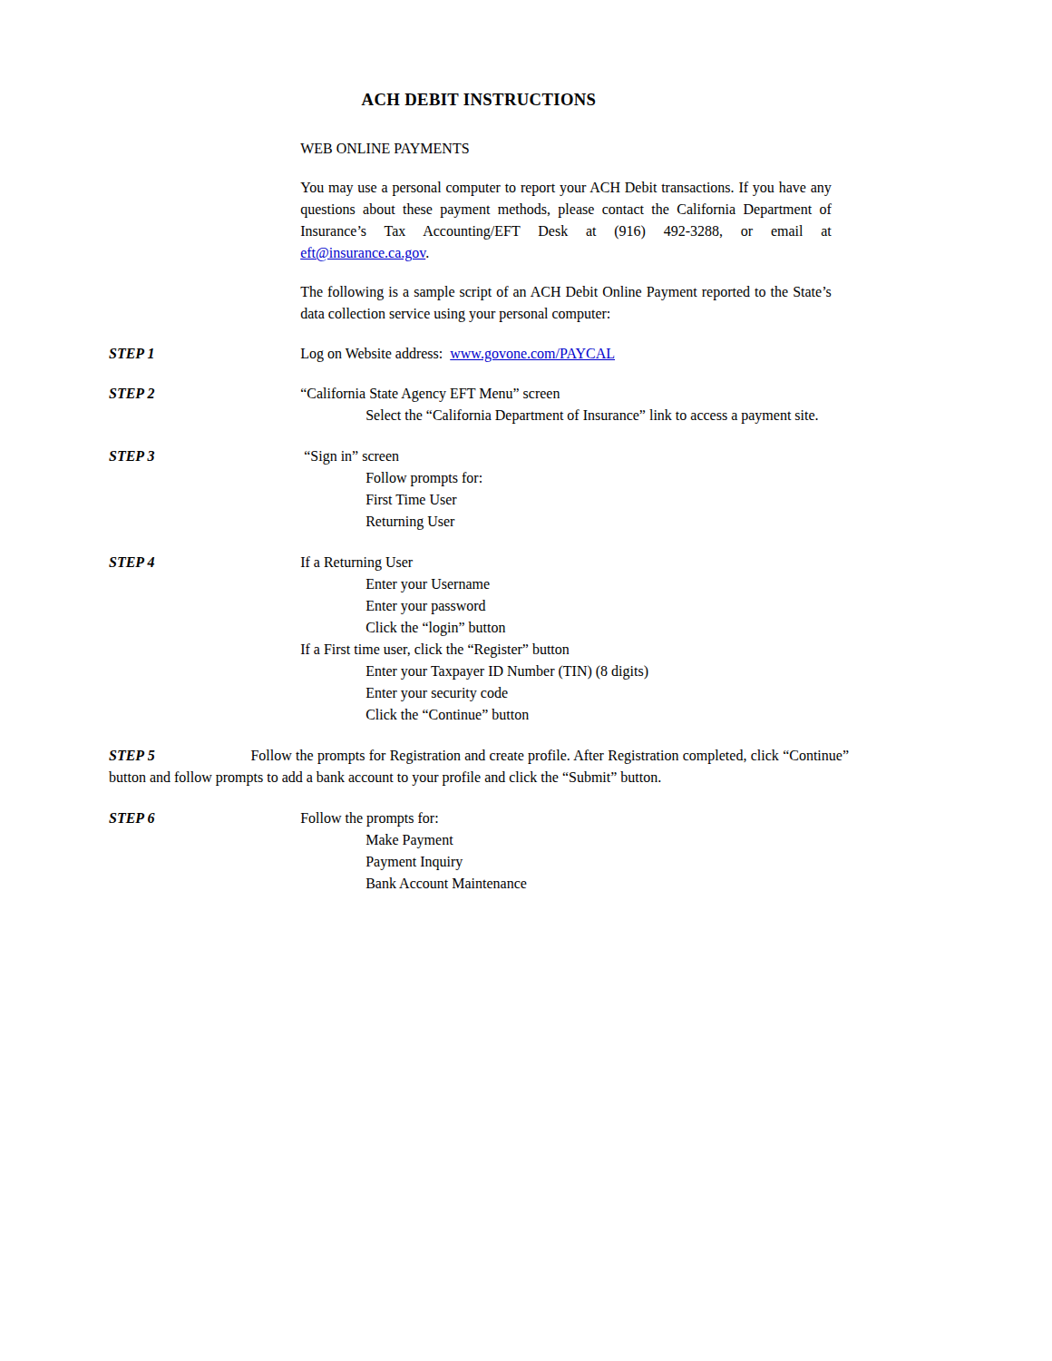ACH DEBIT INSTRUCTIONS
WEB ONLINE PAYMENTS
You may use a personal computer to report your ACH Debit transactions. If you have any questions about these payment methods, please contact the California Department of Insurance’s Tax Accounting/EFT Desk at (916) 492-3288, or email at eft@insurance.ca.gov.
The following is a sample script of an ACH Debit Online Payment reported to the State’s data collection service using your personal computer:
| STEP 1 | Log on Website address: www.govone.com/PAYCAL |
| STEP 2 | “California State Agency EFT Menu” screen Select the “California Department of Insurance” link to access a payment site. |
| STEP 3 | “Sign in” screen Follow prompts for: First Time User Returning User |
| STEP 4 | If a Returning User Enter your Username Enter your password Click the “login” button If a First time user, click the “Register” button Enter your Taxpayer ID Number (TIN) (8 digits) Enter your security code Click the “Continue” button |
STEP 5 Follow the prompts for Registration and create profile. After Registration completed, click “Continue” button and follow prompts to add a bank account to your profile and click the “Submit” button.
| STEP 6 | Follow the prompts for: Make Payment Payment Inquiry Bank Account Maintenance |